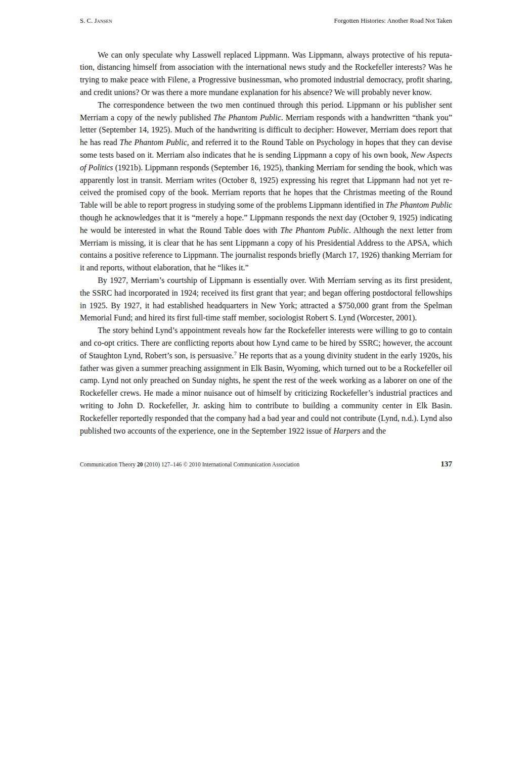S. C. Jansen Forgotten Histories: Another Road Not Taken
We can only speculate why Lasswell replaced Lippmann. Was Lippmann, always protective of his reputation, distancing himself from association with the international news study and the Rockefeller interests? Was he trying to make peace with Filene, a Progressive businessman, who promoted industrial democracy, profit sharing, and credit unions? Or was there a more mundane explanation for his absence? We will probably never know.
The correspondence between the two men continued through this period. Lippmann or his publisher sent Merriam a copy of the newly published The Phantom Public. Merriam responds with a handwritten “thank you” letter (September 14, 1925). Much of the handwriting is difficult to decipher: However, Merriam does report that he has read The Phantom Public, and referred it to the Round Table on Psychology in hopes that they can devise some tests based on it. Merriam also indicates that he is sending Lippmann a copy of his own book, New Aspects of Politics (1921b). Lippmann responds (September 16, 1925), thanking Merriam for sending the book, which was apparently lost in transit. Merriam writes (October 8, 1925) expressing his regret that Lippmann had not yet received the promised copy of the book. Merriam reports that he hopes that the Christmas meeting of the Round Table will be able to report progress in studying some of the problems Lippmann identified in The Phantom Public though he acknowledges that it is “merely a hope.” Lippmann responds the next day (October 9, 1925) indicating he would be interested in what the Round Table does with The Phantom Public. Although the next letter from Merriam is missing, it is clear that he has sent Lippmann a copy of his Presidential Address to the APSA, which contains a positive reference to Lippmann. The journalist responds briefly (March 17, 1926) thanking Merriam for it and reports, without elaboration, that he “likes it.”
By 1927, Merriam’s courtship of Lippmann is essentially over. With Merriam serving as its first president, the SSRC had incorporated in 1924; received its first grant that year; and began offering postdoctoral fellowships in 1925. By 1927, it had established headquarters in New York; attracted a $750,000 grant from the Spelman Memorial Fund; and hired its first full-time staff member, sociologist Robert S. Lynd (Worcester, 2001).
The story behind Lynd’s appointment reveals how far the Rockefeller interests were willing to go to contain and co-opt critics. There are conflicting reports about how Lynd came to be hired by SSRC; however, the account of Staughton Lynd, Robert’s son, is persuasive.7 He reports that as a young divinity student in the early 1920s, his father was given a summer preaching assignment in Elk Basin, Wyoming, which turned out to be a Rockefeller oil camp. Lynd not only preached on Sunday nights, he spent the rest of the week working as a laborer on one of the Rockefeller crews. He made a minor nuisance out of himself by criticizing Rockefeller’s industrial practices and writing to John D. Rockefeller, Jr. asking him to contribute to building a community center in Elk Basin. Rockefeller reportedly responded that the company had a bad year and could not contribute (Lynd, n.d.). Lynd also published two accounts of the experience, one in the September 1922 issue of Harpers and the
Communication Theory 20 (2010) 127–146 © 2010 International Communication Association 137